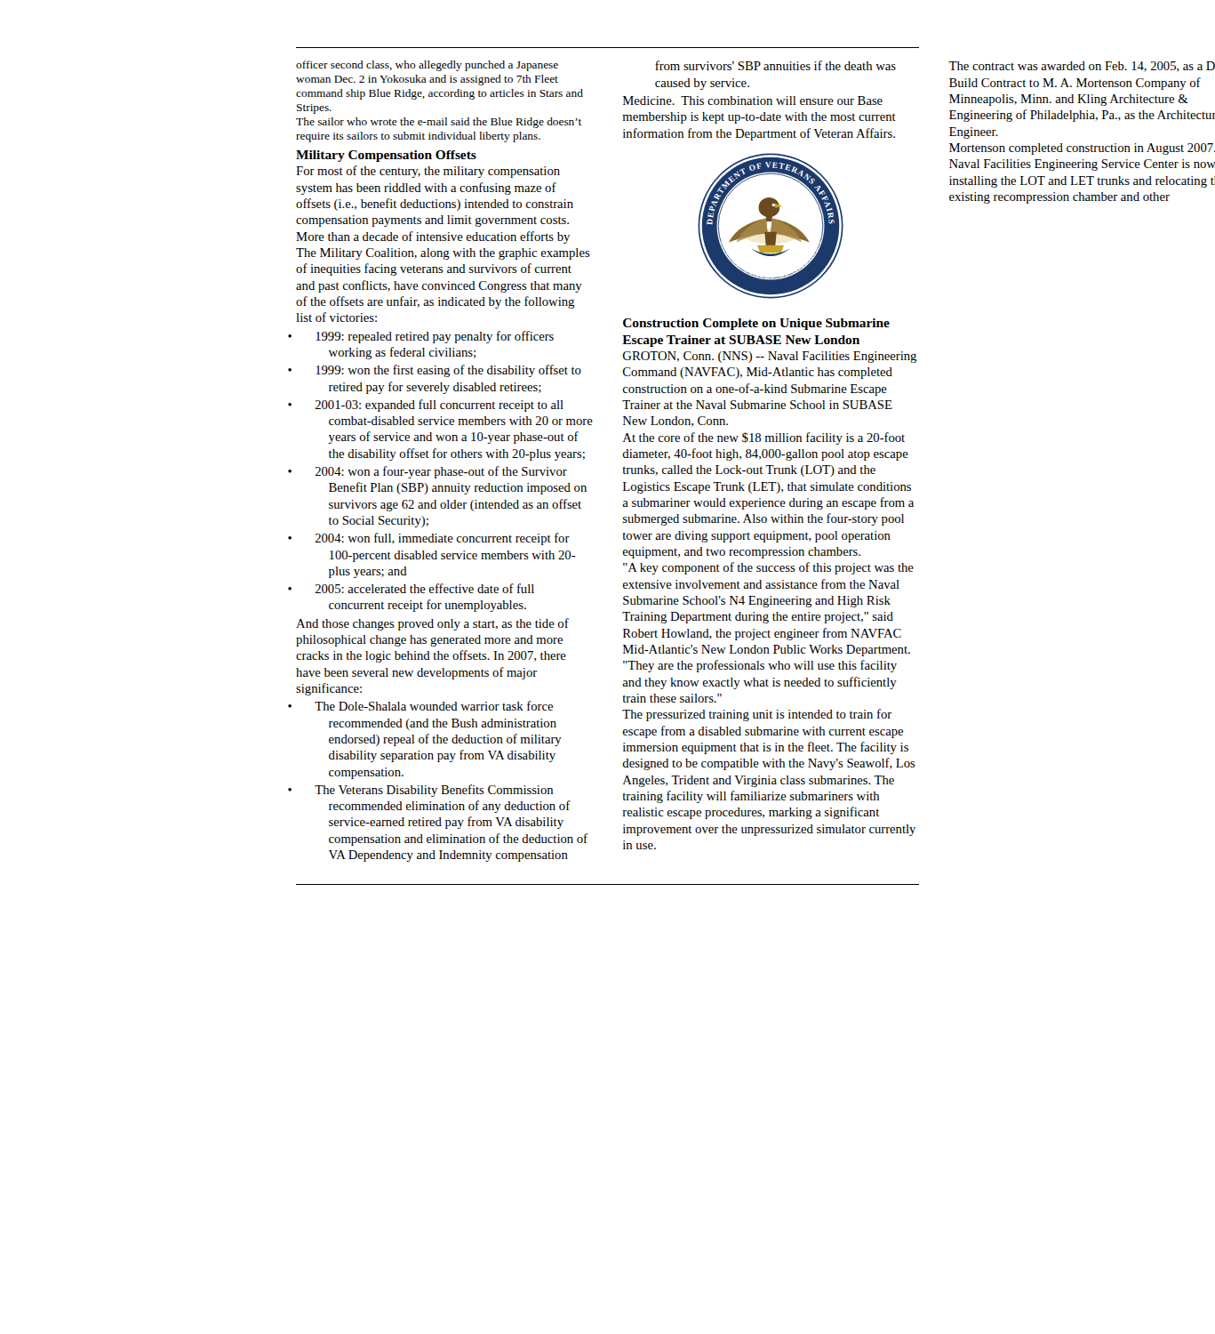officer second class, who allegedly punched a Japanese woman Dec. 2 in Yokosuka and is assigned to 7th Fleet command ship Blue Ridge, according to articles in Stars and Stripes.
The sailor who wrote the e-mail said the Blue Ridge doesn’t require its sailors to submit individual liberty plans.
Military Compensation Offsets
For most of the century, the military compensation system has been riddled with a confusing maze of offsets (i.e., benefit deductions) intended to constrain compensation payments and limit government costs. More than a decade of intensive education efforts by The Military Coalition, along with the graphic examples of inequities facing veterans and survivors of current and past conflicts, have convinced Congress that many of the offsets are unfair, as indicated by the following list of victories:
1999: repealed retired pay penalty for officers working as federal civilians;
1999: won the first easing of the disability offset to retired pay for severely disabled retirees;
2001-03: expanded full concurrent receipt to all combat-disabled service members with 20 or more years of service and won a 10-year phase-out of the disability offset for others with 20-plus years;
2004: won a four-year phase-out of the Survivor Benefit Plan (SBP) annuity reduction imposed on survivors age 62 and older (intended as an offset to Social Security);
2004: won full, immediate concurrent receipt for 100-percent disabled service members with 20-plus years; and
2005: accelerated the effective date of full concurrent receipt for unemployables.
And those changes proved only a start, as the tide of philosophical change has generated more and more cracks in the logic behind the offsets. In 2007, there have been several new developments of major significance:
The Dole-Shalala wounded warrior task force recommended (and the Bush administration endorsed) repeal of the deduction of military disability separation pay from VA disability compensation.
The Veterans Disability Benefits Commission recommended elimination of any deduction of service-earned retired pay from VA disability compensation and elimination of the deduction of VA Dependency and Indemnity compensation from survivors' SBP annuities if the death was caused by service.
Medicine. This combination will ensure our Base membership is kept up-to-date with the most current information from the Department of Veteran Affairs.
DEPARTMENT OF VETERANS AFFAIRS UNITED STATES OF AMERICA
Construction Complete on Unique Submarine Escape Trainer at SUBASE New London
GROTON, Conn. (NNS) -- Naval Facilities Engineering Command (NAVFAC), Mid-Atlantic has completed construction on a one-of-a-kind Submarine Escape Trainer at the Naval Submarine School in SUBASE New London, Conn.
At the core of the new $18 million facility is a 20-foot diameter, 40-foot high, 84,000-gallon pool atop escape trunks, called the Lock-out Trunk (LOT) and the Logistics Escape Trunk (LET), that simulate conditions a submariner would experience during an escape from a submerged submarine. Also within the four-story pool tower are diving support equipment, pool operation equipment, and two recompression chambers.
"A key component of the success of this project was the extensive involvement and assistance from the Naval Submarine School's N4 Engineering and High Risk Training Department during the entire project," said Robert Howland, the project engineer from NAVFAC Mid-Atlantic's New London Public Works Department. "They are the professionals who will use this facility and they know exactly what is needed to sufficiently train these sailors."
The pressurized training unit is intended to train for escape from a disabled submarine with current escape immersion equipment that is in the fleet. The facility is designed to be compatible with the Navy's Seawolf, Los Angeles, Trident and Virginia class submarines. The training facility will familiarize submariners with realistic escape procedures, marking a significant improvement over the unpressurized simulator currently in use.
The contract was awarded on Feb. 14, 2005, as a Design Build Contract to M. A. Mortenson Company of Minneapolis, Minn. and Kling Architecture & Engineering of Philadelphia, Pa., as the Architecture and Engineer.
Mortenson completed construction in August 2007. Naval Facilities Engineering Service Center is now installing the LOT and LET trunks and relocating the existing recompression chamber and other